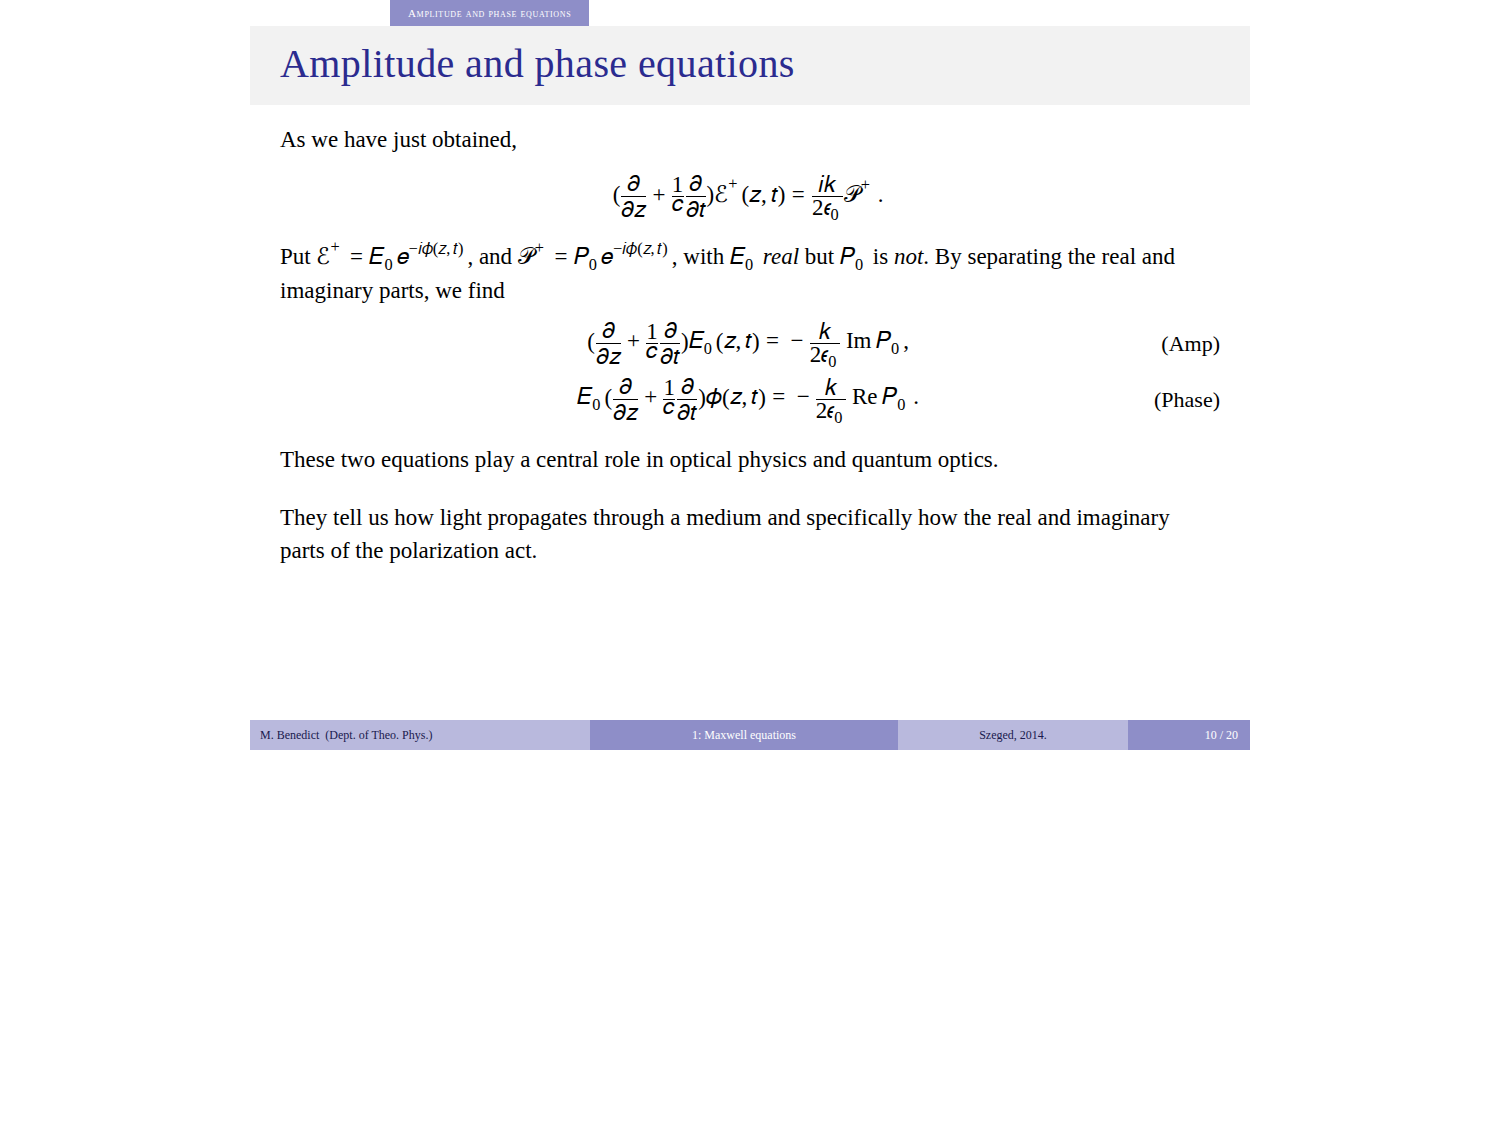Amplitude and phase equations
Amplitude and phase equations
As we have just obtained,
( ∂∂z + 1c ∂∂t ) ℰ+ (z,t) = ik2ϵ0 𝒫+ .
Put ℰ+=E0e−iϕ(z,t), and 𝒫+=P0e−iϕ(z,t), with E0 real but P0 is not. By separating the real and imaginary parts, we find
( ∂∂z + 1c ∂∂t ) E0 (z,t) = − k2ϵ0 Im P0 , (Amp)
E0 ( ∂∂z + 1c ∂∂t ) ϕ (z,t) = − k2ϵ0 Re P0 . (Phase)
These two equations play a central role in optical physics and quantum optics.
They tell us how light propagates through a medium and specifically how the real and imaginary parts of the polarization act.
M. Benedict (Dept. of Theo. Phys.)
1: Maxwell equations
Szeged, 2014.
10 / 20